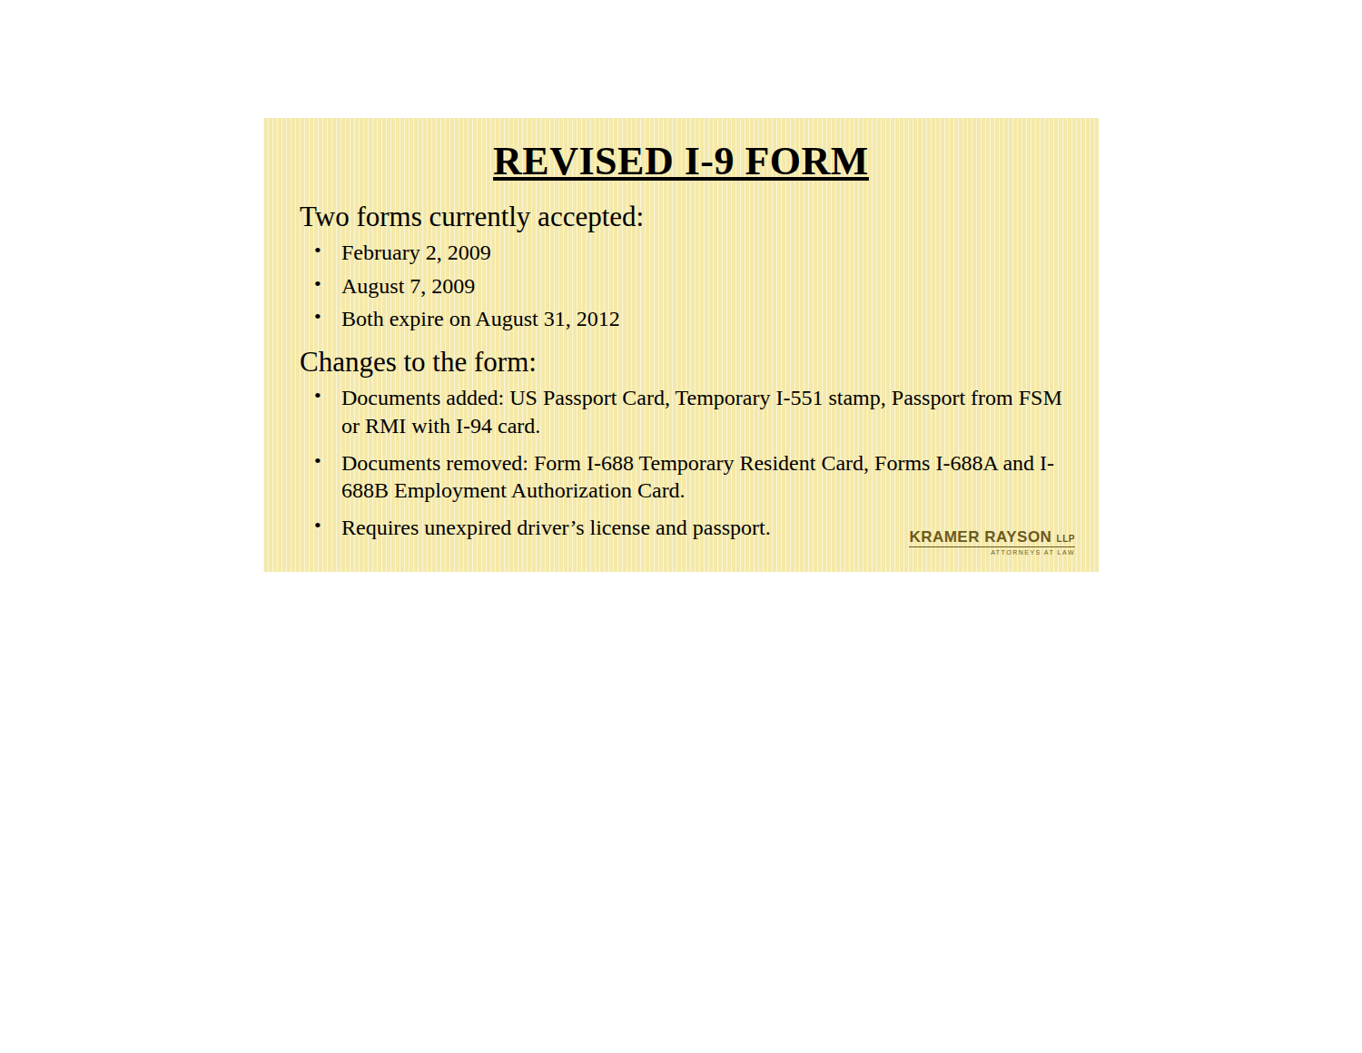REVISED I-9 FORM
Two forms currently accepted:
February 2, 2009
August 7, 2009
Both expire on August 31, 2012
Changes to the form:
Documents added: US Passport Card, Temporary I-551 stamp, Passport from FSM or RMI with I-94 card.
Documents removed: Form I-688 Temporary Resident Card, Forms I-688A and I-688B Employment Authorization Card.
Requires unexpired driver’s license and passport.
KRAMER RAYSON LLP
ATTORNEYS AT LAW